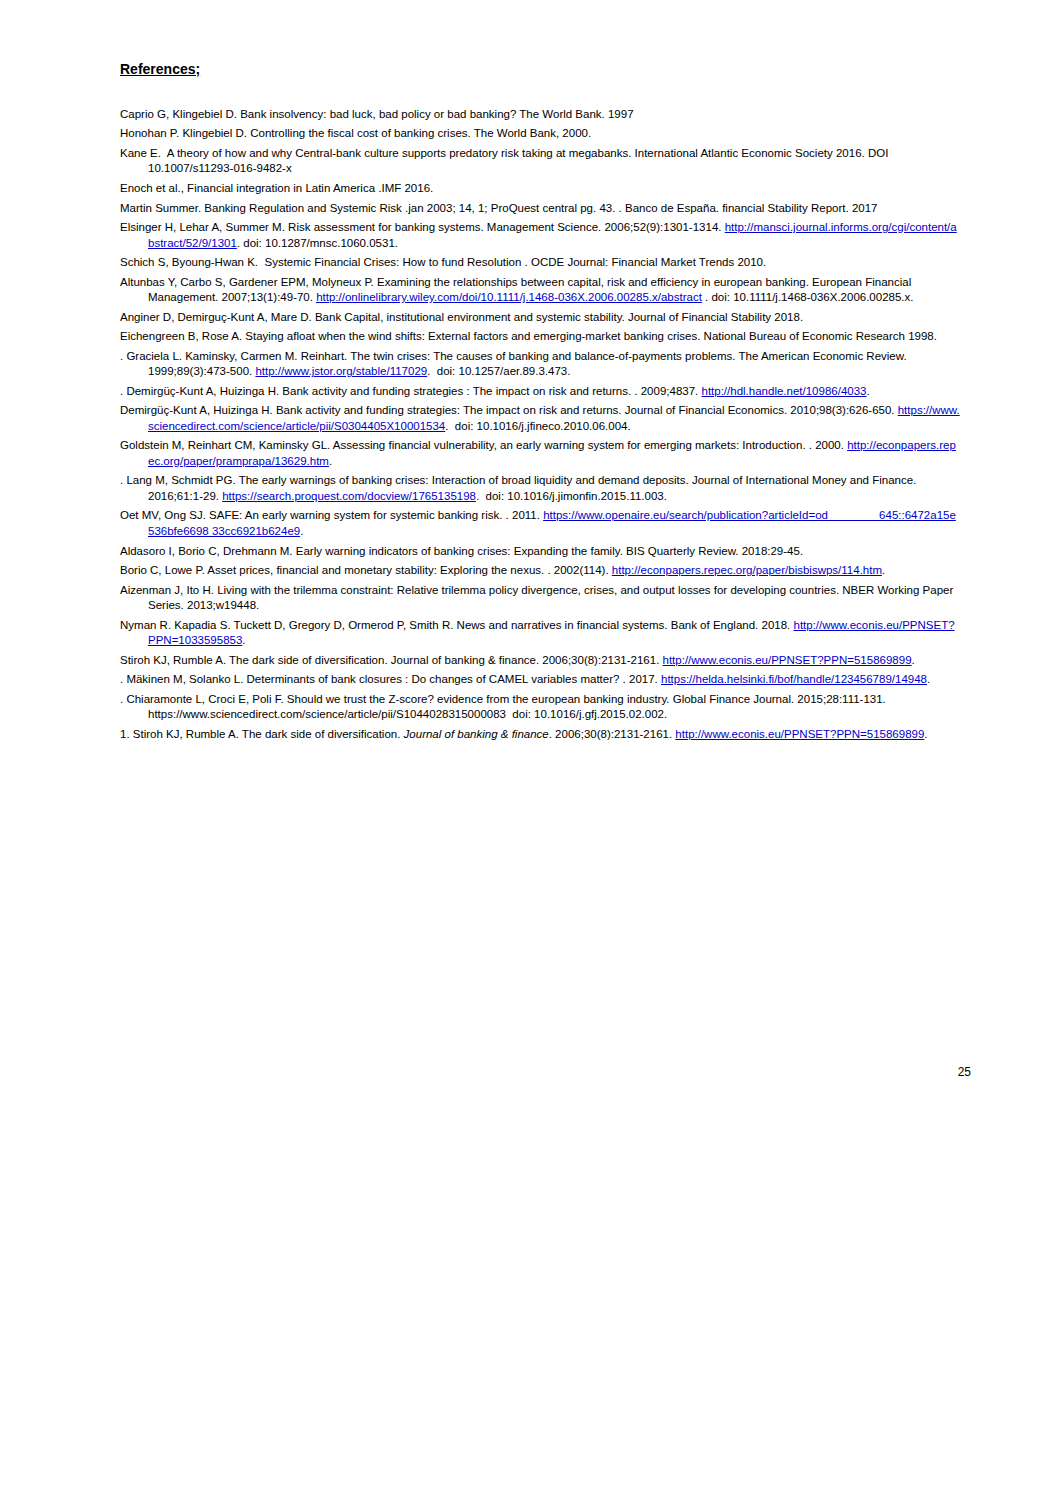References;
Caprio G, Klingebiel D. Bank insolvency: bad luck, bad policy or bad banking? The World Bank. 1997
Honohan P. Klingebiel D. Controlling the fiscal cost of banking crises. The World Bank, 2000.
Kane E. A theory of how and why Central-bank culture supports predatory risk taking at megabanks. International Atlantic Economic Society 2016. DOI 10.1007/s11293-016-9482-x
Enoch et al., Financial integration in Latin America .IMF 2016.
Martin Summer. Banking Regulation and Systemic Risk .jan 2003; 14, 1; ProQuest central pg. 43. . Banco de España. financial Stability Report. 2017
Elsinger H, Lehar A, Summer M. Risk assessment for banking systems. Management Science. 2006;52(9):1301-1314. http://mansci.journal.informs.org/cgi/content/abstract/52/9/1301. doi: 10.1287/mnsc.1060.0531.
Schich S, Byoung-Hwan K. Systemic Financial Crises: How to fund Resolution . OCDE Journal: Financial Market Trends 2010.
Altunbas Y, Carbo S, Gardener EPM, Molyneux P. Examining the relationships between capital, risk and efficiency in european banking. European Financial Management. 2007;13(1):49-70. http://onlinelibrary.wiley.com/doi/10.1111/j.1468-036X.2006.00285.x/abstract . doi: 10.1111/j.1468-036X.2006.00285.x.
Anginer D, Demirguç-Kunt A, Mare D. Bank Capital, institutional environment and systemic stability. Journal of Financial Stability 2018.
Eichengreen B, Rose A. Staying afloat when the wind shifts: External factors and emerging-market banking crises. National Bureau of Economic Research 1998.
. Graciela L. Kaminsky, Carmen M. Reinhart. The twin crises: The causes of banking and balance-of-payments problems. The American Economic Review. 1999;89(3):473-500. http://www.jstor.org/stable/117029. doi: 10.1257/aer.89.3.473.
. Demirgüç-Kunt A, Huizinga H. Bank activity and funding strategies : The impact on risk and returns. . 2009;4837. http://hdl.handle.net/10986/4033.
Demirgüç-Kunt A, Huizinga H. Bank activity and funding strategies: The impact on risk and returns. Journal of Financial Economics. 2010;98(3):626-650. https://www.sciencedirect.com/science/article/pii/S0304405X10001534. doi: 10.1016/j.jfineco.2010.06.004.
Goldstein M, Reinhart CM, Kaminsky GL. Assessing financial vulnerability, an early warning system for emerging markets: Introduction. . 2000. http://econpapers.repec.org/paper/pramprapa/13629.htm.
. Lang M, Schmidt PG. The early warnings of banking crises: Interaction of broad liquidity and demand deposits. Journal of International Money and Finance. 2016;61:1-29. https://search.proquest.com/docview/1765135198. doi: 10.1016/j.jimonfin.2015.11.003.
Oet MV, Ong SJ. SAFE: An early warning system for systemic banking risk. . 2011. https://www.openaire.eu/search/publication?articleId=od________645::6472a15e536bfe6698 33cc6921b624e9.
Aldasoro I, Borio C, Drehmann M. Early warning indicators of banking crises: Expanding the family. BIS Quarterly Review. 2018:29-45.
Borio C, Lowe P. Asset prices, financial and monetary stability: Exploring the nexus. . 2002(114). http://econpapers.repec.org/paper/bisbiswps/114.htm.
Aizenman J, Ito H. Living with the trilemma constraint: Relative trilemma policy divergence, crises, and output losses for developing countries. NBER Working Paper Series. 2013;w19448.
Nyman R. Kapadia S. Tuckett D, Gregory D, Ormerod P, Smith R. News and narratives in financial systems. Bank of England. 2018. http://www.econis.eu/PPNSET?PPN=1033595853.
Stiroh KJ, Rumble A. The dark side of diversification. Journal of banking & finance. 2006;30(8):2131-2161. http://www.econis.eu/PPNSET?PPN=515869899.
. Mäkinen M, Solanko L. Determinants of bank closures : Do changes of CAMEL variables matter? . 2017. https://helda.helsinki.fi/bof/handle/123456789/14948.
. Chiaramonte L, Croci E, Poli F. Should we trust the Z-score? evidence from the european banking industry. Global Finance Journal. 2015;28:111-131. https://www.sciencedirect.com/science/article/pii/S1044028315000083 doi: 10.1016/j.gfj.2015.02.002.
1. Stiroh KJ, Rumble A. The dark side of diversification. Journal of banking & finance. 2006;30(8):2131-2161. http://www.econis.eu/PPNSET?PPN=515869899.
25